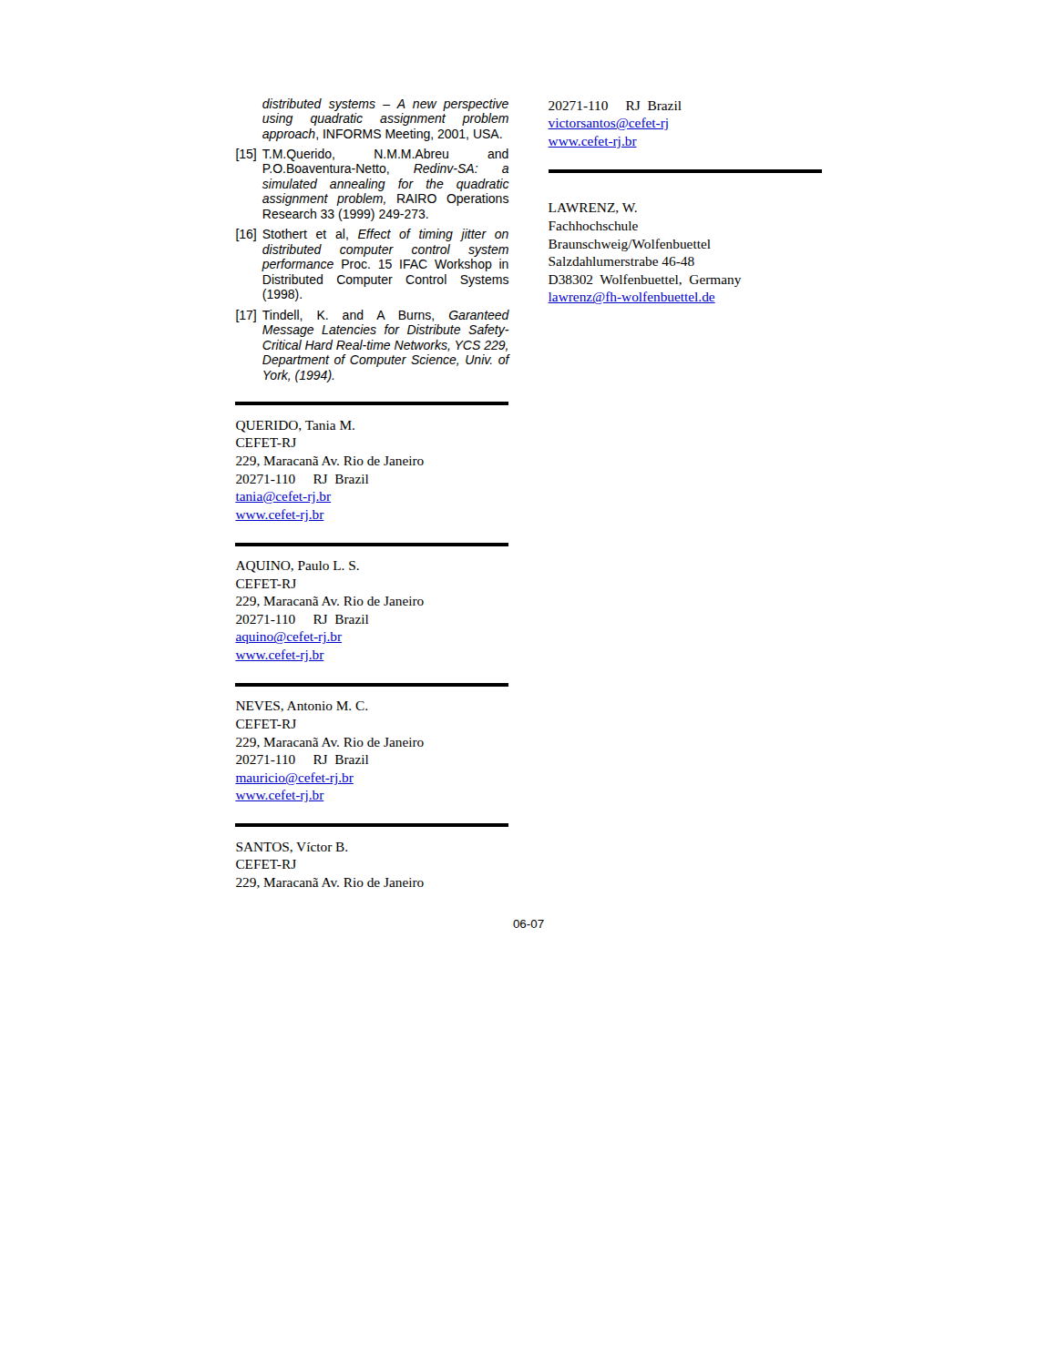distributed systems – A new perspective using quadratic assignment problem approach, INFORMS Meeting, 2001, USA.
[15] T.M.Querido, N.M.M.Abreu and P.O.Boaventura-Netto, Redinv-SA: a simulated annealing for the quadratic assignment problem, RAIRO Operations Research 33 (1999) 249-273.
[16] Stothert et al, Effect of timing jitter on distributed computer control system performance Proc. 15 IFAC Workshop in Distributed Computer Control Systems (1998).
[17] Tindell, K. and A Burns, Garanteed Message Latencies for Distribute Safety-Critical Hard Real-time Networks, YCS 229, Department of Computer Science, Univ. of York, (1994).
QUERIDO, Tania M.
CEFET-RJ
229, Maracanã Av. Rio de Janeiro
20271-110 RJ Brazil
tania@cefet-rj.br
www.cefet-rj.br
AQUINO, Paulo L. S.
CEFET-RJ
229, Maracanã Av. Rio de Janeiro
20271-110 RJ Brazil
aquino@cefet-rj.br
www.cefet-rj.br
NEVES, Antonio M. C.
CEFET-RJ
229, Maracanã Av. Rio de Janeiro
20271-110 RJ Brazil
mauricio@cefet-rj.br
www.cefet-rj.br
SANTOS, Víctor B.
CEFET-RJ
229, Maracanã Av. Rio de Janeiro
20271-110 RJ Brazil
victorsantos@cefet-rj
www.cefet-rj.br
LAWRENZ, W.
Fachhochschule
Braunschweig/Wolfenbuettel
Salzdahlumerstrabe 46-48
D38302 Wolfenbuettel, Germany
lawrenz@fh-wolfenbuettel.de
06-07